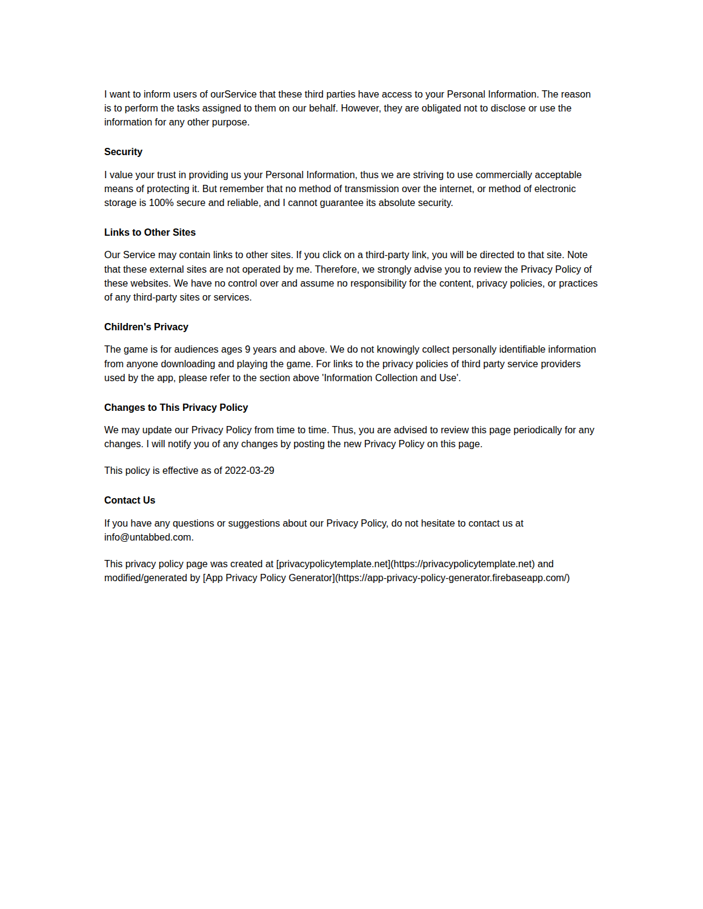I want to inform users of ourService that these third parties have access to your Personal Information. The reason is to perform the tasks assigned to them on our behalf. However, they are obligated not to disclose or use the information for any other purpose.
Security
I value your trust in providing us your Personal Information, thus we are striving to use commercially acceptable means of protecting it. But remember that no method of transmission over the internet, or method of electronic storage is 100% secure and reliable, and I cannot guarantee its absolute security.
Links to Other Sites
Our Service may contain links to other sites. If you click on a third-party link, you will be directed to that site. Note that these external sites are not operated by me. Therefore, we strongly advise you to review the Privacy Policy of these websites. We have no control over and assume no responsibility for the content, privacy policies, or practices of any third-party sites or services.
Children's Privacy
The game is for audiences ages 9 years and above. We do not knowingly collect personally identifiable information from anyone downloading and playing the game. For links to the privacy policies of third party service providers used by the app, please refer to the section above 'Information Collection and Use'.
Changes to This Privacy Policy
We may update our Privacy Policy from time to time. Thus, you are advised to review this page periodically for any changes. I will notify you of any changes by posting the new Privacy Policy on this page.
This policy is effective as of 2022-03-29
Contact Us
If you have any questions or suggestions about our Privacy Policy, do not hesitate to contact us at info@untabbed.com.
This privacy policy page was created at [privacypolicytemplate.net](https://privacypolicytemplate.net) and modified/generated by [App Privacy Policy Generator](https://app-privacy-policy-generator.firebaseapp.com/)